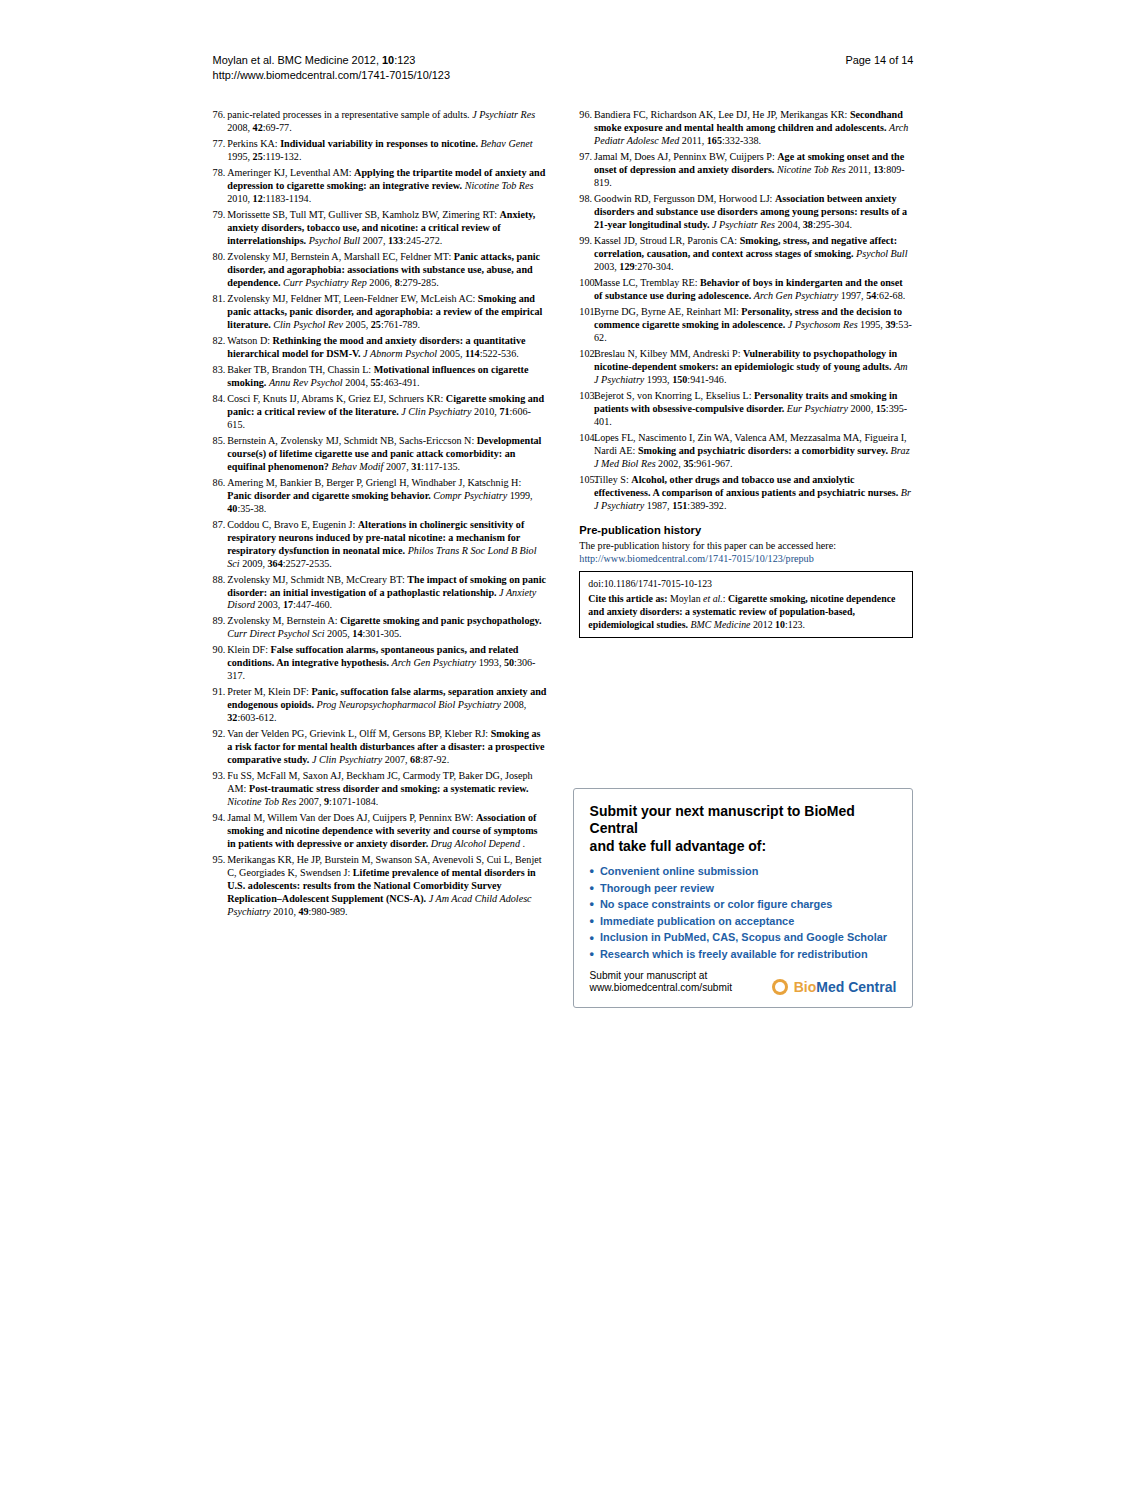Moylan et al. BMC Medicine 2012, 10:123
http://www.biomedcentral.com/1741-7015/10/123
Page 14 of 14
panic-related processes in a representative sample of adults. J Psychiatr Res 2008, 42:69-77.
Perkins KA: Individual variability in responses to nicotine. Behav Genet 1995, 25:119-132.
Ameringer KJ, Leventhal AM: Applying the tripartite model of anxiety and depression to cigarette smoking: an integrative review. Nicotine Tob Res 2010, 12:1183-1194.
Morissette SB, Tull MT, Gulliver SB, Kamholz BW, Zimering RT: Anxiety, anxiety disorders, tobacco use, and nicotine: a critical review of interrelationships. Psychol Bull 2007, 133:245-272.
Zvolensky MJ, Bernstein A, Marshall EC, Feldner MT: Panic attacks, panic disorder, and agoraphobia: associations with substance use, abuse, and dependence. Curr Psychiatry Rep 2006, 8:279-285.
Zvolensky MJ, Feldner MT, Leen-Feldner EW, McLeish AC: Smoking and panic attacks, panic disorder, and agoraphobia: a review of the empirical literature. Clin Psychol Rev 2005, 25:761-789.
Watson D: Rethinking the mood and anxiety disorders: a quantitative hierarchical model for DSM-V. J Abnorm Psychol 2005, 114:522-536.
Baker TB, Brandon TH, Chassin L: Motivational influences on cigarette smoking. Annu Rev Psychol 2004, 55:463-491.
Cosci F, Knuts IJ, Abrams K, Griez EJ, Schruers KR: Cigarette smoking and panic: a critical review of the literature. J Clin Psychiatry 2010, 71:606-615.
Bernstein A, Zvolensky MJ, Schmidt NB, Sachs-Ericcson N: Developmental course(s) of lifetime cigarette use and panic attack comorbidity: an equifinal phenomenon? Behav Modif 2007, 31:117-135.
Amering M, Bankier B, Berger P, Griengl H, Windhaber J, Katschnig H: Panic disorder and cigarette smoking behavior. Compr Psychiatry 1999, 40:35-38.
Coddou C, Bravo E, Eugenin J: Alterations in cholinergic sensitivity of respiratory neurons induced by pre-natal nicotine: a mechanism for respiratory dysfunction in neonatal mice. Philos Trans R Soc Lond B Biol Sci 2009, 364:2527-2535.
Zvolensky MJ, Schmidt NB, McCreary BT: The impact of smoking on panic disorder: an initial investigation of a pathoplastic relationship. J Anxiety Disord 2003, 17:447-460.
Zvolensky M, Bernstein A: Cigarette smoking and panic psychopathology. Curr Direct Psychol Sci 2005, 14:301-305.
Klein DF: False suffocation alarms, spontaneous panics, and related conditions. An integrative hypothesis. Arch Gen Psychiatry 1993, 50:306-317.
Preter M, Klein DF: Panic, suffocation false alarms, separation anxiety and endogenous opioids. Prog Neuropsychopharmacol Biol Psychiatry 2008, 32:603-612.
Van der Velden PG, Grievink L, Olff M, Gersons BP, Kleber RJ: Smoking as a risk factor for mental health disturbances after a disaster: a prospective comparative study. J Clin Psychiatry 2007, 68:87-92.
Fu SS, McFall M, Saxon AJ, Beckham JC, Carmody TP, Baker DG, Joseph AM: Post-traumatic stress disorder and smoking: a systematic review. Nicotine Tob Res 2007, 9:1071-1084.
Jamal M, Willem Van der Does AJ, Cuijpers P, Penninx BW: Association of smoking and nicotine dependence with severity and course of symptoms in patients with depressive or anxiety disorder. Drug Alcohol Depend .
Merikangas KR, He JP, Burstein M, Swanson SA, Avenevoli S, Cui L, Benjet C, Georgiades K, Swendsen J: Lifetime prevalence of mental disorders in U.S. adolescents: results from the National Comorbidity Survey Replication–Adolescent Supplement (NCS-A). J Am Acad Child Adolesc Psychiatry 2010, 49:980-989.
Bandiera FC, Richardson AK, Lee DJ, He JP, Merikangas KR: Secondhand smoke exposure and mental health among children and adolescents. Arch Pediatr Adolesc Med 2011, 165:332-338.
Jamal M, Does AJ, Penninx BW, Cuijpers P: Age at smoking onset and the onset of depression and anxiety disorders. Nicotine Tob Res 2011, 13:809-819.
Goodwin RD, Fergusson DM, Horwood LJ: Association between anxiety disorders and substance use disorders among young persons: results of a 21-year longitudinal study. J Psychiatr Res 2004, 38:295-304.
Kassel JD, Stroud LR, Paronis CA: Smoking, stress, and negative affect: correlation, causation, and context across stages of smoking. Psychol Bull 2003, 129:270-304.
Masse LC, Tremblay RE: Behavior of boys in kindergarten and the onset of substance use during adolescence. Arch Gen Psychiatry 1997, 54:62-68.
Byrne DG, Byrne AE, Reinhart MI: Personality, stress and the decision to commence cigarette smoking in adolescence. J Psychosom Res 1995, 39:53-62.
Breslau N, Kilbey MM, Andreski P: Vulnerability to psychopathology in nicotine-dependent smokers: an epidemiologic study of young adults. Am J Psychiatry 1993, 150:941-946.
Bejerot S, von Knorring L, Ekselius L: Personality traits and smoking in patients with obsessive-compulsive disorder. Eur Psychiatry 2000, 15:395-401.
Lopes FL, Nascimento I, Zin WA, Valenca AM, Mezzasalma MA, Figueira I, Nardi AE: Smoking and psychiatric disorders: a comorbidity survey. Braz J Med Biol Res 2002, 35:961-967.
Tilley S: Alcohol, other drugs and tobacco use and anxiolytic effectiveness. A comparison of anxious patients and psychiatric nurses. Br J Psychiatry 1987, 151:389-392.
Pre-publication history
The pre-publication history for this paper can be accessed here:
http://www.biomedcentral.com/1741-7015/10/123/prepub
doi:10.1186/1741-7015-10-123
Cite this article as: Moylan et al.: Cigarette smoking, nicotine dependence and anxiety disorders: a systematic review of population-based, epidemiological studies. BMC Medicine 2012 10:123.
Submit your next manuscript to BioMed Central
and take full advantage of:
Convenient online submission
Thorough peer review
No space constraints or color figure charges
Immediate publication on acceptance
Inclusion in PubMed, CAS, Scopus and Google Scholar
Research which is freely available for redistribution
Submit your manuscript at
www.biomedcentral.com/submit
Bio Med Central